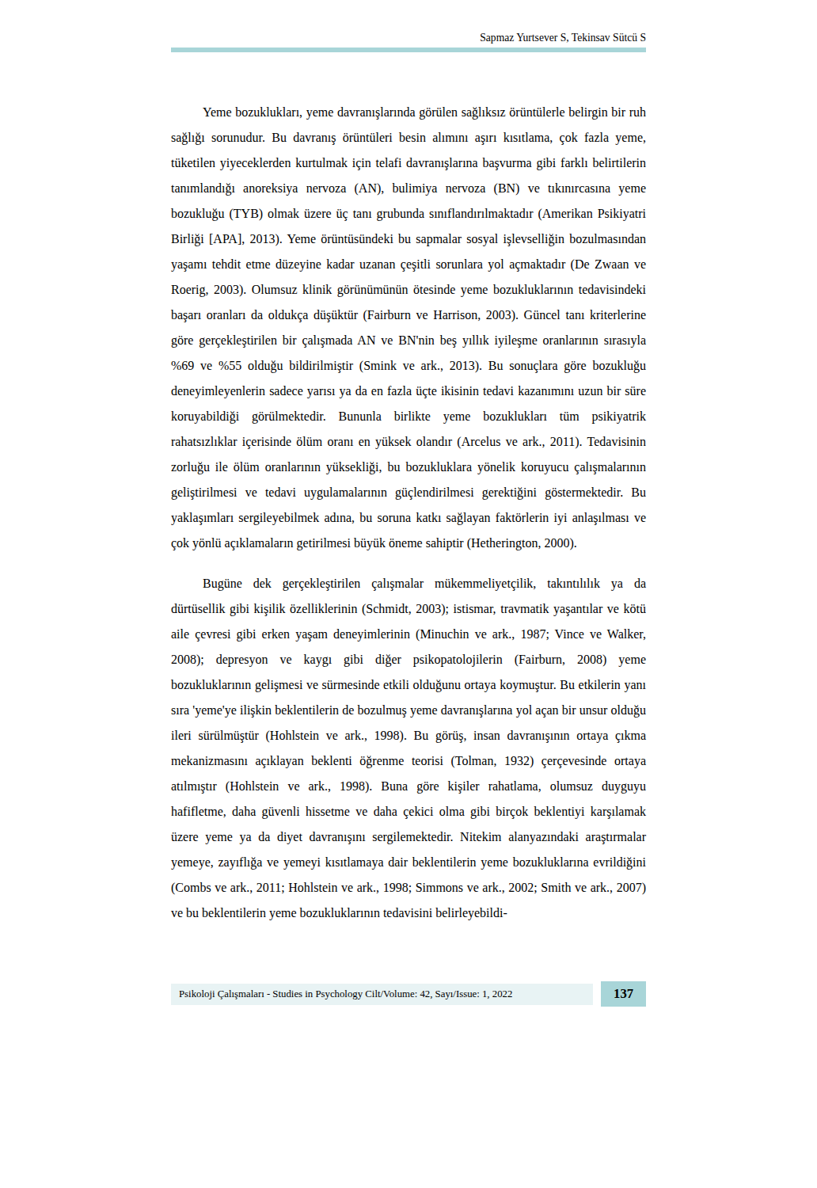Sapmaz Yurtsever S, Tekinsav Sütcü S
Yeme bozuklukları, yeme davranışlarında görülen sağlıksız örüntülerle belirgin bir ruh sağlığı sorunudur. Bu davranış örüntüleri besin alımını aşırı kısıtlama, çok fazla yeme, tüketilen yiyeceklerden kurtulmak için telafi davranışlarına başvurma gibi farklı belirtilerin tanımlandığı anoreksiya nervoza (AN), bulimiya nervoza (BN) ve tıkınırcasına yeme bozukluğu (TYB) olmak üzere üç tanı grubunda sınıflandırılmaktadır (Amerikan Psikiyatri Birliği [APA], 2013). Yeme örüntüsündeki bu sapmalar sosyal işlevselliğin bozulmasından yaşamı tehdit etme düzeyine kadar uzanan çeşitli sorunlara yol açmaktadır (De Zwaan ve Roerig, 2003). Olumsuz klinik görünümünün ötesinde yeme bozukluklarının tedavisindeki başarı oranları da oldukça düşüktür (Fairburn ve Harrison, 2003). Güncel tanı kriterlerine göre gerçekleştirilen bir çalışmada AN ve BN'nin beş yıllık iyileşme oranlarının sırasıyla %69 ve %55 olduğu bildirilmiştir (Smink ve ark., 2013). Bu sonuçlara göre bozukluğu deneyimleyenlerin sadece yarısı ya da en fazla üçte ikisinin tedavi kazanımını uzun bir süre koruyabildiği görülmektedir. Bununla birlikte yeme bozuklukları tüm psikiyatrik rahatsızlıklar içerisinde ölüm oranı en yüksek olandır (Arcelus ve ark., 2011). Tedavisinin zorluğu ile ölüm oranlarının yüksekliği, bu bozukluklara yönelik koruyucu çalışmalarının geliştirilmesi ve tedavi uygulamalarının güçlendirilmesi gerektiğini göstermektedir. Bu yaklaşımları sergileyebilmek adına, bu soruna katkı sağlayan faktörlerin iyi anlaşılması ve çok yönlü açıklamaların getirilmesi büyük öneme sahiptir (Hetherington, 2000).
Bugüne dek gerçekleştirilen çalışmalar mükemmeliyetçilik, takıntılılık ya da dürtüsellik gibi kişilik özelliklerinin (Schmidt, 2003); istismar, travmatik yaşantılar ve kötü aile çevresi gibi erken yaşam deneyimlerinin (Minuchin ve ark., 1987; Vince ve Walker, 2008); depresyon ve kaygı gibi diğer psikopatolojilerin (Fairburn, 2008) yeme bozukluklarının gelişmesi ve sürmesinde etkili olduğunu ortaya koymuştur. Bu etkilerin yanı sıra 'yeme'ye ilişkin beklentilerin de bozulmuş yeme davranışlarına yol açan bir unsur olduğu ileri sürülmüştür (Hohlstein ve ark., 1998). Bu görüş, insan davranışının ortaya çıkma mekanizmasını açıklayan beklenti öğrenme teorisi (Tolman, 1932) çerçevesinde ortaya atılmıştır (Hohlstein ve ark., 1998). Buna göre kişiler rahatlama, olumsuz duyguyu hafifletme, daha güvenli hissetme ve daha çekici olma gibi birçok beklentiyi karşılamak üzere yeme ya da diyet davranışını sergilemektedir. Nitekim alanyazındaki araştırmalar yemeye, zayıflığa ve yemeyi kısıtlamaya dair beklentilerin yeme bozukluklarına evrildiğini (Combs ve ark., 2011; Hohlstein ve ark., 1998; Simmons ve ark., 2002; Smith ve ark., 2007) ve bu beklentilerin yeme bozukluklarının tedavisini belirleyebildi-
Psikoloji Çalışmaları - Studies in Psychology Cilt/Volume: 42, Sayı/Issue: 1, 2022
137